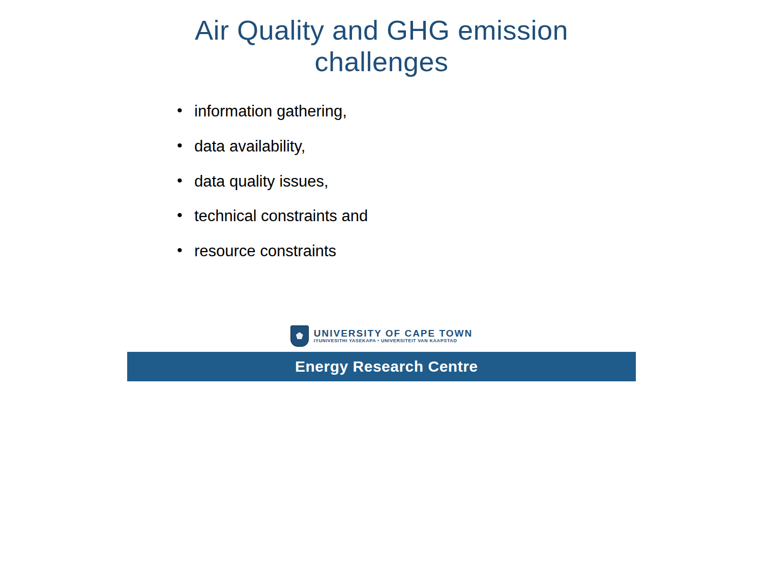Air Quality and GHG emission challenges
information gathering,
data availability,
data quality issues,
technical constraints and
resource constraints
University of Cape Town
Iyunivesithi Yasekapa • Universiteit van Kaapstad
Energy Research Centre